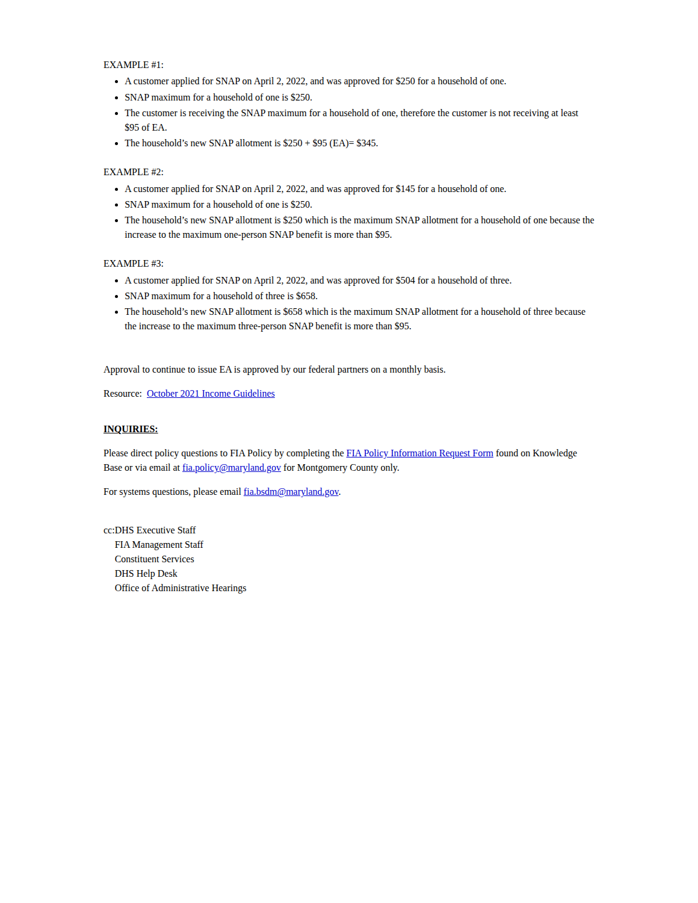EXAMPLE #1:
A customer applied for SNAP on April 2, 2022, and was approved for $250 for a household of one.
SNAP maximum for a household of one is $250.
The customer is receiving the SNAP maximum for a household of one, therefore the customer is not receiving at least $95 of EA.
The household’s new SNAP allotment is $250 + $95 (EA)= $345.
EXAMPLE #2:
A customer applied for SNAP on April 2, 2022, and was approved for $145 for a household of one.
SNAP maximum for a household of one is $250.
The household’s new SNAP allotment is $250 which is the maximum SNAP allotment for a household of one because the increase to the maximum one-person SNAP benefit is more than $95.
EXAMPLE #3:
A customer applied for SNAP on April 2, 2022, and was approved for $504 for a household of three.
SNAP maximum for a household of three is $658.
The household’s new SNAP allotment is $658 which is the maximum SNAP allotment for a household of three because the increase to the maximum three-person SNAP benefit is more than $95.
Approval to continue to issue EA is approved by our federal partners on a monthly basis.
Resource: October 2021 Income Guidelines
INQUIRIES:
Please direct policy questions to FIA Policy by completing the FIA Policy Information Request Form found on Knowledge Base or via email at fia.policy@maryland.gov for Montgomery County only.
For systems questions, please email fia.bsdm@maryland.gov.
| cc: | DHS Executive Staff FIA Management Staff Constituent Services DHS Help Desk Office of Administrative Hearings |